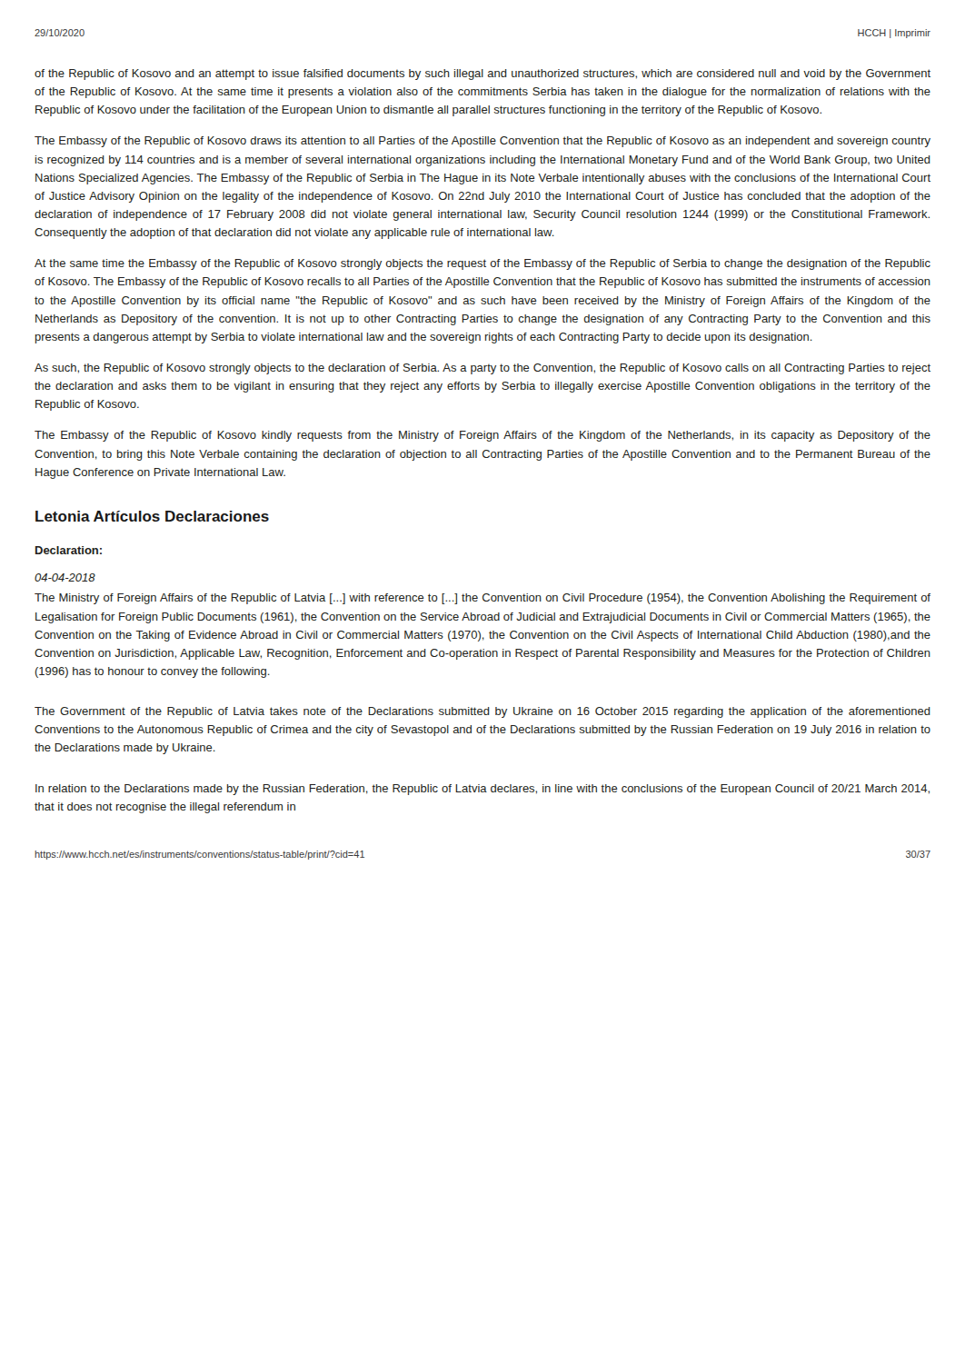29/10/2020 HCCH | Imprimir
of the Republic of Kosovo and an attempt to issue falsified documents by such illegal and unauthorized structures, which are considered null and void by the Government of the Republic of Kosovo. At the same time it presents a violation also of the commitments Serbia has taken in the dialogue for the normalization of relations with the Republic of Kosovo under the facilitation of the European Union to dismantle all parallel structures functioning in the territory of the Republic of Kosovo.
The Embassy of the Republic of Kosovo draws its attention to all Parties of the Apostille Convention that the Republic of Kosovo as an independent and sovereign country is recognized by 114 countries and is a member of several international organizations including the International Monetary Fund and of the World Bank Group, two United Nations Specialized Agencies. The Embassy of the Republic of Serbia in The Hague in its Note Verbale intentionally abuses with the conclusions of the International Court of Justice Advisory Opinion on the legality of the independence of Kosovo. On 22nd July 2010 the International Court of Justice has concluded that the adoption of the declaration of independence of 17 February 2008 did not violate general international law, Security Council resolution 1244 (1999) or the Constitutional Framework. Consequently the adoption of that declaration did not violate any applicable rule of international law.
At the same time the Embassy of the Republic of Kosovo strongly objects the request of the Embassy of the Republic of Serbia to change the designation of the Republic of Kosovo. The Embassy of the Republic of Kosovo recalls to all Parties of the Apostille Convention that the Republic of Kosovo has submitted the instruments of accession to the Apostille Convention by its official name "the Republic of Kosovo" and as such have been received by the Ministry of Foreign Affairs of the Kingdom of the Netherlands as Depository of the convention. It is not up to other Contracting Parties to change the designation of any Contracting Party to the Convention and this presents a dangerous attempt by Serbia to violate international law and the sovereign rights of each Contracting Party to decide upon its designation.
As such, the Republic of Kosovo strongly objects to the declaration of Serbia. As a party to the Convention, the Republic of Kosovo calls on all Contracting Parties to reject the declaration and asks them to be vigilant in ensuring that they reject any efforts by Serbia to illegally exercise Apostille Convention obligations in the territory of the Republic of Kosovo.
The Embassy of the Republic of Kosovo kindly requests from the Ministry of Foreign Affairs of the Kingdom of the Netherlands, in its capacity as Depository of the Convention, to bring this Note Verbale containing the declaration of objection to all Contracting Parties of the Apostille Convention and to the Permanent Bureau of the Hague Conference on Private International Law.
Letonia Artículos Declaraciones
Declaration:
04-04-2018
The Ministry of Foreign Affairs of the Republic of Latvia [...] with reference to [...] the Convention on Civil Procedure (1954), the Convention Abolishing the Requirement of Legalisation for Foreign Public Documents (1961), the Convention on the Service Abroad of Judicial and Extrajudicial Documents in Civil or Commercial Matters (1965), the Convention on the Taking of Evidence Abroad in Civil or Commercial Matters (1970), the Convention on the Civil Aspects of International Child Abduction (1980),and the Convention on Jurisdiction, Applicable Law, Recognition, Enforcement and Co-operation in Respect of Parental Responsibility and Measures for the Protection of Children (1996) has to honour to convey the following.
The Government of the Republic of Latvia takes note of the Declarations submitted by Ukraine on 16 October 2015 regarding the application of the aforementioned Conventions to the Autonomous Republic of Crimea and the city of Sevastopol and of the Declarations submitted by the Russian Federation on 19 July 2016 in relation to the Declarations made by Ukraine.
In relation to the Declarations made by the Russian Federation, the Republic of Latvia declares, in line with the conclusions of the European Council of 20/21 March 2014, that it does not recognise the illegal referendum in
https://www.hcch.net/es/instruments/conventions/status-table/print/?cid=41 30/37